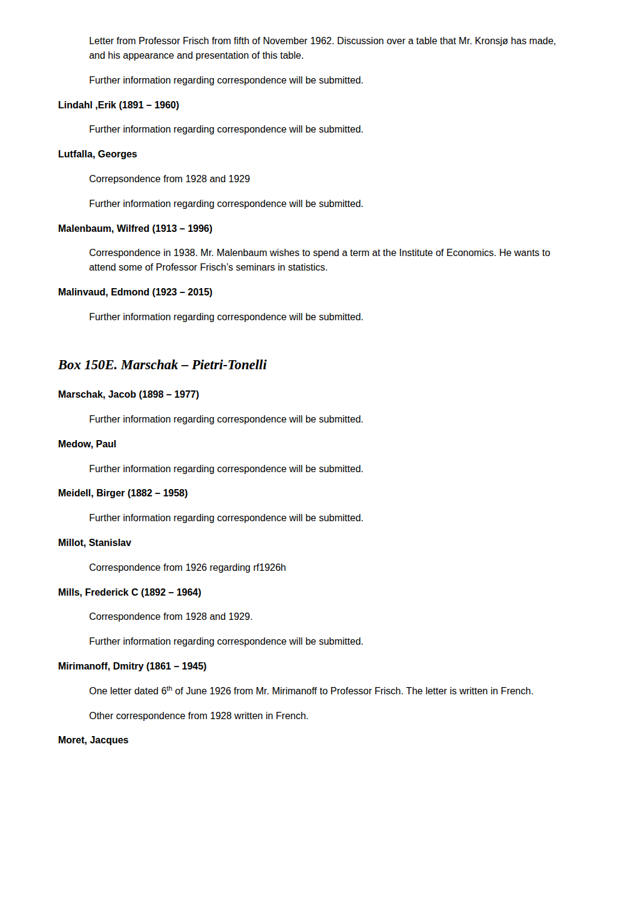Letter from Professor Frisch from fifth of November 1962. Discussion over a table that Mr. Kronsjø has made, and his appearance and presentation of this table.
Further information regarding correspondence will be submitted.
Lindahl ,Erik (1891 – 1960)
Further information regarding correspondence will be submitted.
Lutfalla, Georges
Correpsondence from 1928 and 1929
Further information regarding correspondence will be submitted.
Malenbaum, Wilfred (1913 – 1996)
Correspondence in 1938. Mr. Malenbaum wishes to spend a term at the Institute of Economics. He wants to attend some of Professor Frisch’s seminars in statistics.
Malinvaud, Edmond (1923 – 2015)
Further information regarding correspondence will be submitted.
Box 150E. Marschak – Pietri-Tonelli
Marschak, Jacob (1898 – 1977)
Further information regarding correspondence will be submitted.
Medow, Paul
Further information regarding correspondence will be submitted.
Meidell, Birger (1882 – 1958)
Further information regarding correspondence will be submitted.
Millot, Stanislav
Correspondence from 1926 regarding rf1926h
Mills, Frederick C (1892 – 1964)
Correspondence from 1928 and 1929.
Further information regarding correspondence will be submitted.
Mirimanoff, Dmitry (1861 – 1945)
One letter dated 6th of June 1926 from Mr. Mirimanoff to Professor Frisch. The letter is written in French.
Other correspondence from 1928 written in French.
Moret, Jacques